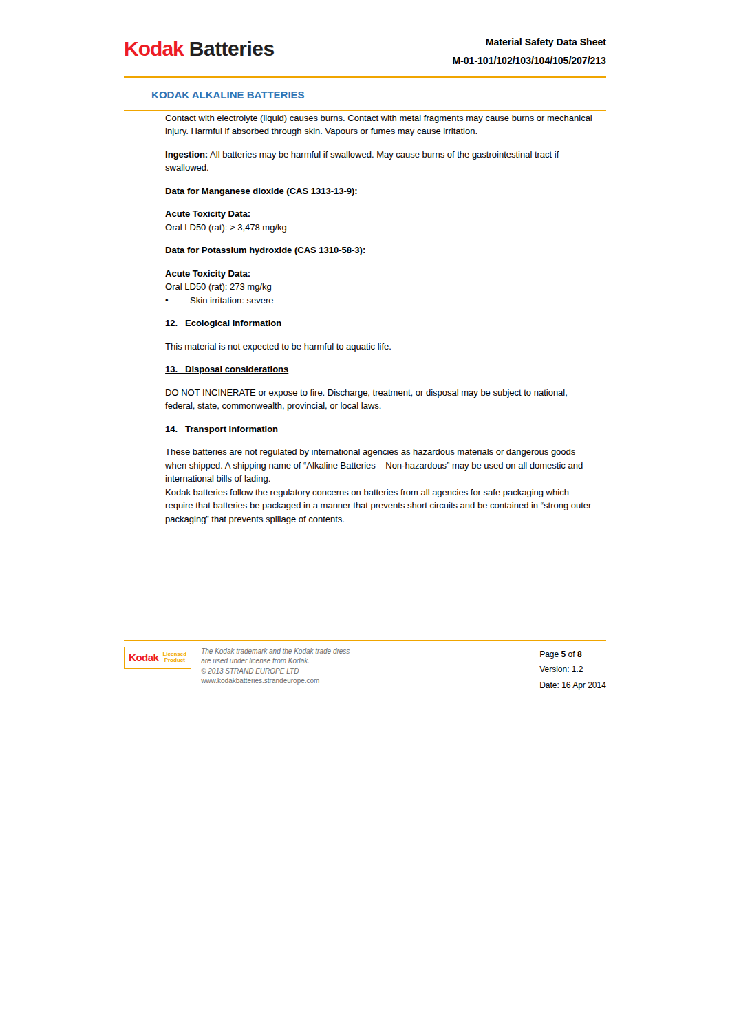Kodak Batteries
Material Safety Data Sheet
M-01-101/102/103/104/105/207/213
KODAK ALKALINE BATTERIES
Contact with electrolyte (liquid) causes burns. Contact with metal fragments may cause burns or mechanical injury. Harmful if absorbed through skin. Vapours or fumes may cause irritation.
Ingestion: All batteries may be harmful if swallowed. May cause burns of the gastrointestinal tract if swallowed.
Data for Manganese dioxide (CAS 1313-13-9):
Acute Toxicity Data:
Oral LD50 (rat): > 3,478 mg/kg
Data for Potassium hydroxide (CAS 1310-58-3):
Acute Toxicity Data:
Oral LD50 (rat): 273 mg/kg
Skin irritation: severe
12. Ecological information
This material is not expected to be harmful to aquatic life.
13. Disposal considerations
DO NOT INCINERATE or expose to fire. Discharge, treatment, or disposal may be subject to national, federal, state, commonwealth, provincial, or local laws.
14. Transport information
These batteries are not regulated by international agencies as hazardous materials or dangerous goods when shipped. A shipping name of “Alkaline Batteries – Non-hazardous” may be used on all domestic and international bills of lading.
Kodak batteries follow the regulatory concerns on batteries from all agencies for safe packaging which require that batteries be packaged in a manner that prevents short circuits and be contained in “strong outer packaging” that prevents spillage of contents.
Kodak Licensed
Product
The Kodak trademark and the Kodak trade dress
are used under license from Kodak.
© 2013 STRAND EUROPE LTD
www.kodakbatteries.strandeurope.com
Page 5 of 8
Version: 1.2
Date: 16 Apr 2014